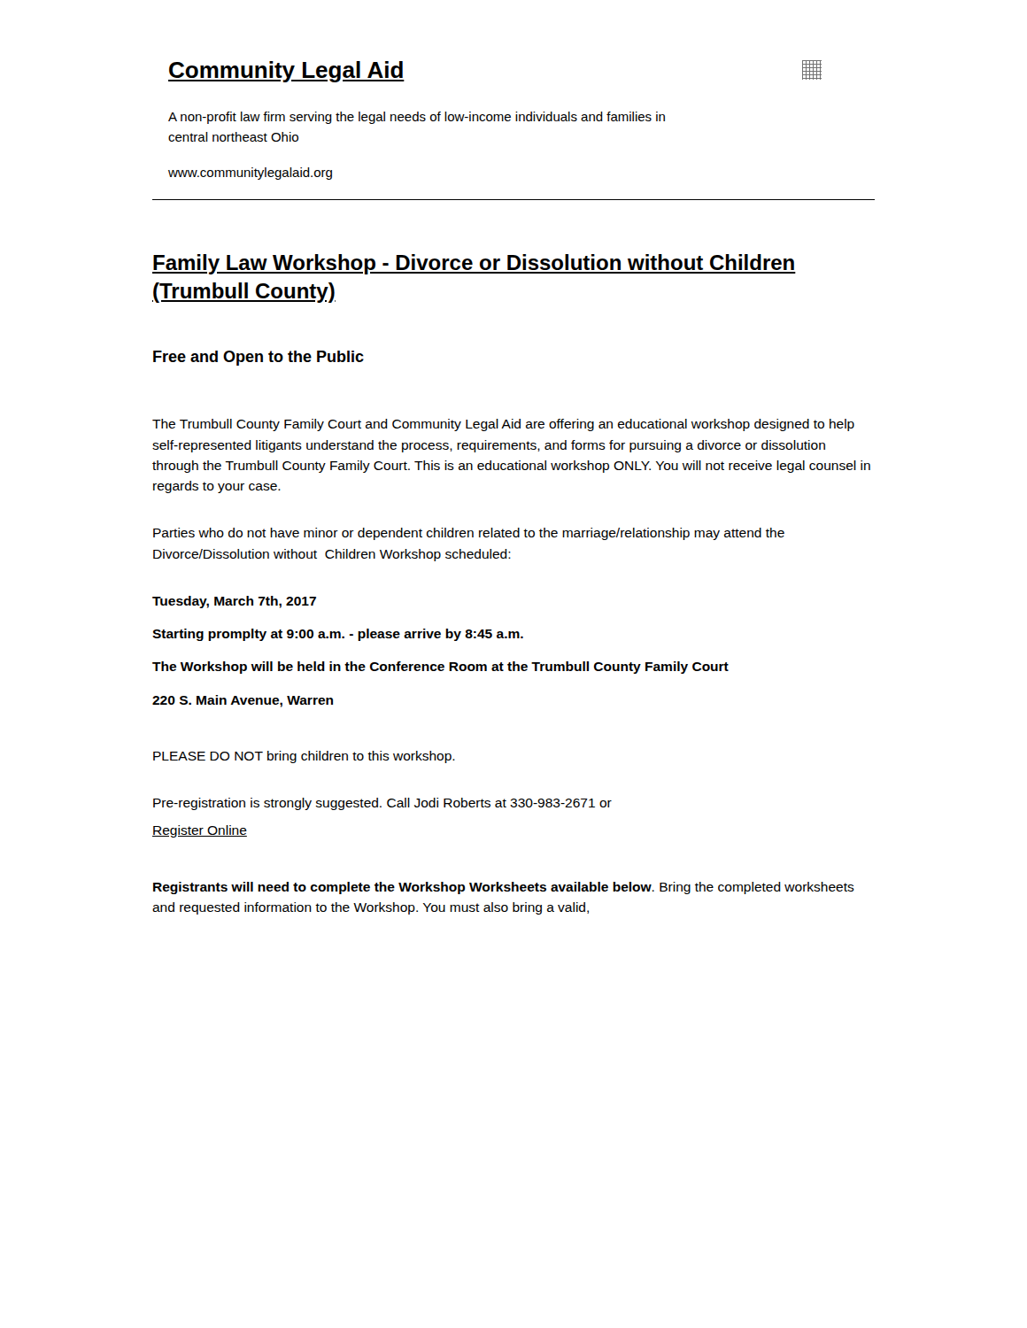Community Legal Aid
A non-profit law firm serving the legal needs of low-income individuals and families in central northeast Ohio
www.communitylegalaid.org
Family Law Workshop - Divorce or Dissolution without Children (Trumbull County)
Free and Open to the Public
The Trumbull County Family Court and Community Legal Aid are offering an educational workshop designed to help self-represented litigants understand the process, requirements, and forms for pursuing a divorce or dissolution through the Trumbull County Family Court. This is an educational workshop ONLY. You will not receive legal counsel in regards to your case.
Parties who do not have minor or dependent children related to the marriage/relationship may attend the Divorce/Dissolution without Children Workshop scheduled:
Tuesday, March 7th, 2017
Starting promplty at 9:00 a.m. - please arrive by 8:45 a.m.
The Workshop will be held in the Conference Room at the Trumbull County Family Court
220 S. Main Avenue, Warren
PLEASE DO NOT bring children to this workshop.
Pre-registration is strongly suggested. Call Jodi Roberts at 330-983-2671 or
Register Online
Registrants will need to complete the Workshop Worksheets available below. Bring the completed worksheets and requested information to the Workshop. You must also bring a valid,